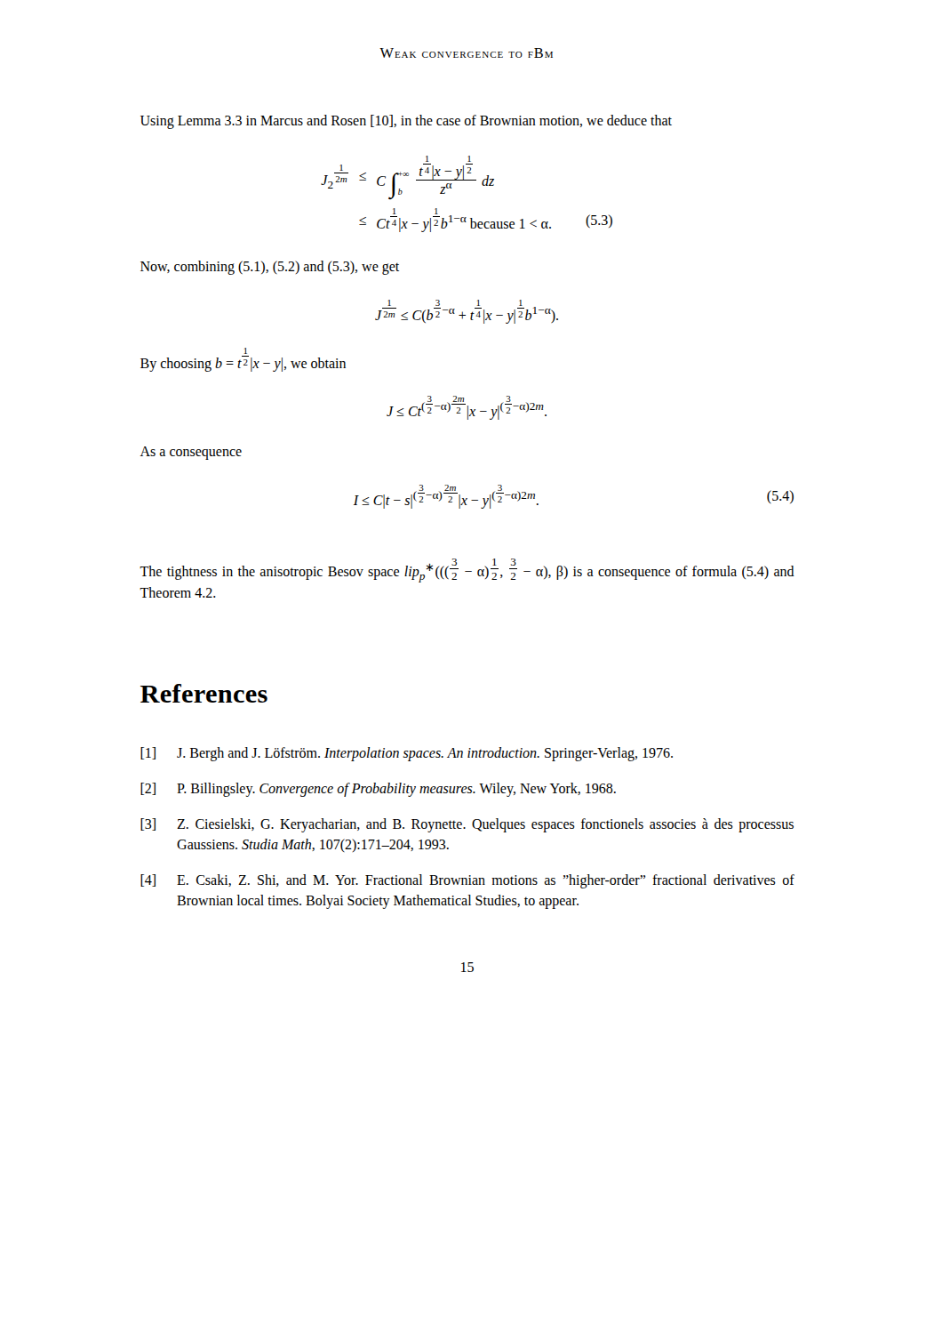Weak convergence to fBm
Using Lemma 3.3 in Marcus and Rosen [10], in the case of Brownian motion, we deduce that
| J 2 1 2 m | ≤ | C ∫ +∞ b t 1 4 / x − y / 1 2 z α dz | |
| | ≤ | Ct 1 4 / x − y / 1 2 b 1−α because 1 < α. | (5.3) |
Now, combining (5.1), (5.2) and (5.3), we get
J12m ≤ C(b32−α + t14|x − y|12b1−α).
By choosing b = t12|x − y|, we obtain
J ≤ Ct(32−α)2m 2|x − y|(32−α)2m.
As a consequence
I ≤ C|t − s|(32−α)2m 2|x − y|(32−α)2m.
(5.4)
The tightness in the anisotropic Besov space lipp∗(((32 − α)12, 32 − α), β) is a consequence of formula (5.4) and Theorem 4.2.
References
[1] J. Bergh and J. Löfström. Interpolation spaces. An introduction. Springer-Verlag, 1976.
[2] P. Billingsley. Convergence of Probability measures. Wiley, New York, 1968.
[3] Z. Ciesielski, G. Keryacharian, and B. Roynette. Quelques espaces fonctionels associes à des processus Gaussiens. Studia Math, 107(2):171–204, 1993.
[4] E. Csaki, Z. Shi, and M. Yor. Fractional Brownian motions as ”higher-order” fractional derivatives of Brownian local times. Bolyai Society Mathematical Studies, to appear.
15